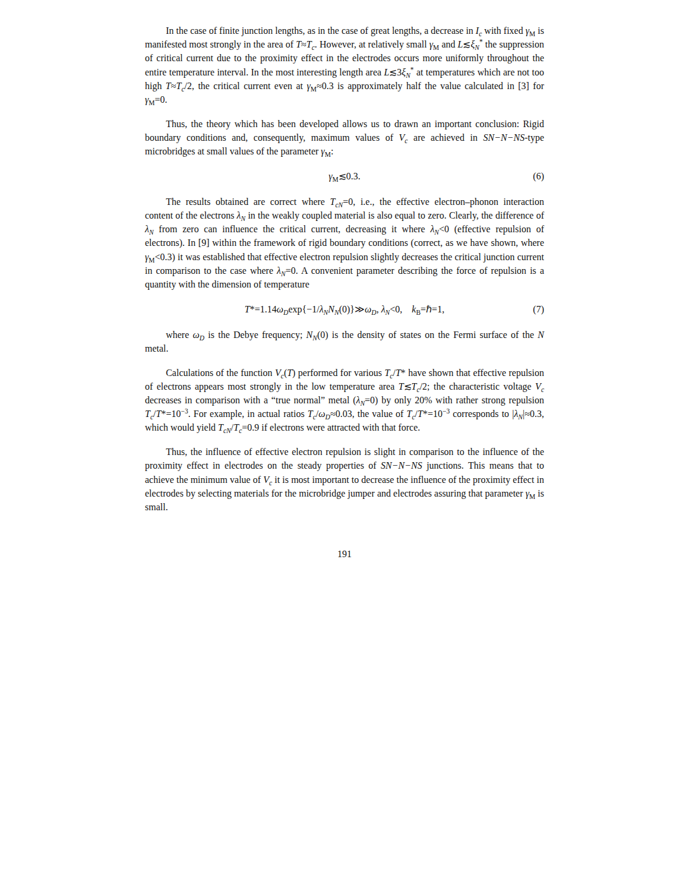In the case of finite junction lengths, as in the case of great lengths, a decrease in Ic with fixed γM is manifested most strongly in the area of T≈Tc. However, at relatively small γM and L≲ξN* the suppression of critical current due to the proximity effect in the electrodes occurs more uniformly throughout the entire temperature interval. In the most interesting length area L≲3ξN* at temperatures which are not too high T≈Tc/2, the critical current even at γM≈0.3 is approximately half the value calculated in [3] for γM=0.
Thus, the theory which has been developed allows us to drawn an important conclusion: Rigid boundary conditions and, consequently, maximum values of Vc are achieved in SN−N−NS-type microbridges at small values of the parameter γM:
γM≲0.3.(6)
The results obtained are correct where TcN=0, i.e., the effective electron–phonon interaction content of the electrons λN in the weakly coupled material is also equal to zero. Clearly, the difference of λN from zero can influence the critical current, decreasing it where λN<0 (effective repulsion of electrons). In [9] within the framework of rigid boundary conditions (correct, as we have shown, where γM<0.3) it was established that effective electron repulsion slightly decreases the critical junction current in comparison to the case where λN=0. A convenient parameter describing the force of repulsion is a quantity with the dimension of temperature
T*=1.14ωDexp{−1/λNNN(0)}≫ωD, λN<0, kB=ℏ=1,(7)
where ωD is the Debye frequency; NN(0) is the density of states on the Fermi surface of the N metal.
Calculations of the function Vc(T) performed for various Tc/T* have shown that effective repulsion of electrons appears most strongly in the low temperature area T≲Tc/2; the characteristic voltage Vc decreases in comparison with a “true normal” metal (λN=0) by only 20% with rather strong repulsion Tc/T*=10−3. For example, in actual ratios Tc/ωD≈0.03, the value of Tc/T*=10−3 corresponds to |λN|≈0.3, which would yield TcN/Tc=0.9 if electrons were attracted with that force.
Thus, the influence of effective electron repulsion is slight in comparison to the influence of the proximity effect in electrodes on the steady properties of SN−N−NS junctions. This means that to achieve the minimum value of Vc it is most important to decrease the influence of the proximity effect in electrodes by selecting materials for the microbridge jumper and electrodes assuring that parameter γM is small.
191